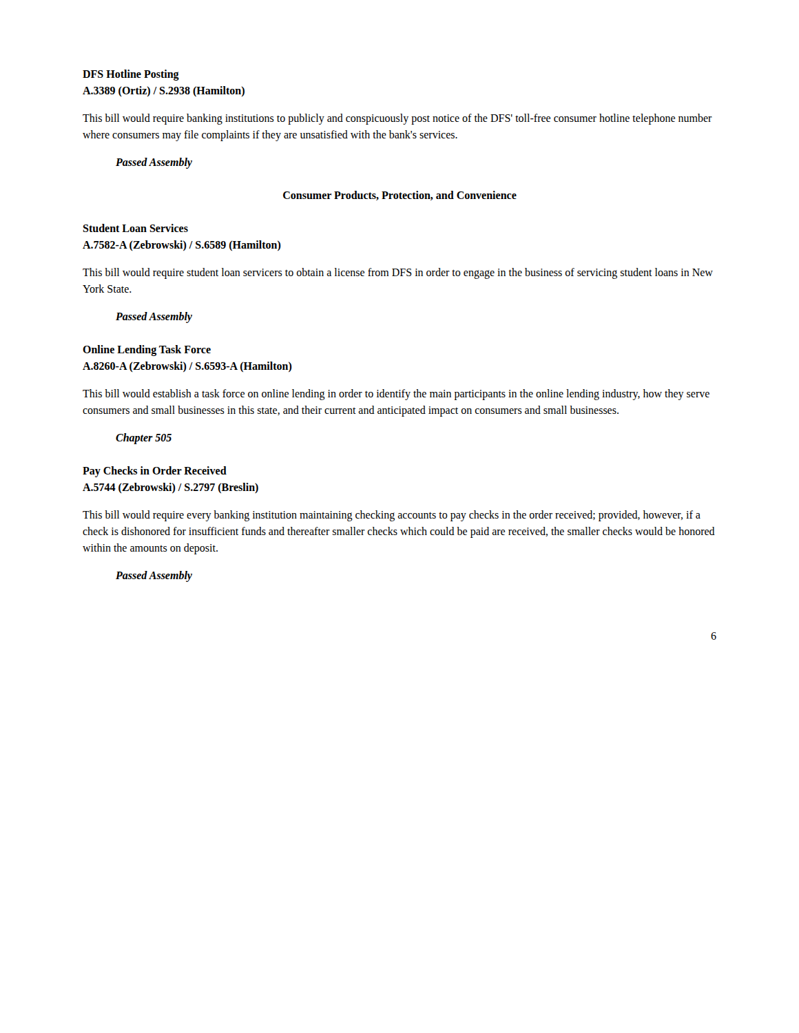DFS Hotline Posting
A.3389 (Ortiz) / S.2938 (Hamilton)
This bill would require banking institutions to publicly and conspicuously post notice of the DFS' toll-free consumer hotline telephone number where consumers may file complaints if they are unsatisfied with the bank's services.
Passed Assembly
Consumer Products, Protection, and Convenience
Student Loan Services
A.7582-A (Zebrowski) / S.6589 (Hamilton)
This bill would require student loan servicers to obtain a license from DFS in order to engage in the business of servicing student loans in New York State.
Passed Assembly
Online Lending Task Force
A.8260-A (Zebrowski) / S.6593-A (Hamilton)
This bill would establish a task force on online lending in order to identify the main participants in the online lending industry, how they serve consumers and small businesses in this state, and their current and anticipated impact on consumers and small businesses.
Chapter 505
Pay Checks in Order Received
A.5744 (Zebrowski) / S.2797 (Breslin)
This bill would require every banking institution maintaining checking accounts to pay checks in the order received; provided, however, if a check is dishonored for insufficient funds and thereafter smaller checks which could be paid are received, the smaller checks would be honored within the amounts on deposit.
Passed Assembly
6